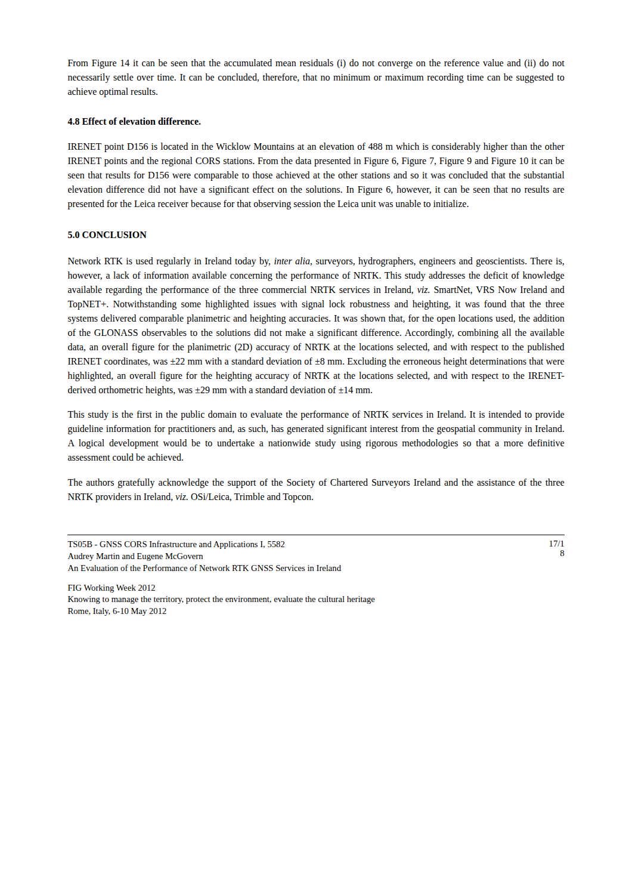From Figure 14 it can be seen that the accumulated mean residuals (i) do not converge on the reference value and (ii) do not necessarily settle over time. It can be concluded, therefore, that no minimum or maximum recording time can be suggested to achieve optimal results.
4.8 Effect of elevation difference.
IRENET point D156 is located in the Wicklow Mountains at an elevation of 488 m which is considerably higher than the other IRENET points and the regional CORS stations. From the data presented in Figure 6, Figure 7, Figure 9 and Figure 10 it can be seen that results for D156 were comparable to those achieved at the other stations and so it was concluded that the substantial elevation difference did not have a significant effect on the solutions. In Figure 6, however, it can be seen that no results are presented for the Leica receiver because for that observing session the Leica unit was unable to initialize.
5.0 CONCLUSION
Network RTK is used regularly in Ireland today by, inter alia, surveyors, hydrographers, engineers and geoscientists. There is, however, a lack of information available concerning the performance of NRTK. This study addresses the deficit of knowledge available regarding the performance of the three commercial NRTK services in Ireland, viz. SmartNet, VRS Now Ireland and TopNET+. Notwithstanding some highlighted issues with signal lock robustness and heighting, it was found that the three systems delivered comparable planimetric and heighting accuracies. It was shown that, for the open locations used, the addition of the GLONASS observables to the solutions did not make a significant difference. Accordingly, combining all the available data, an overall figure for the planimetric (2D) accuracy of NRTK at the locations selected, and with respect to the published IRENET coordinates, was ±22 mm with a standard deviation of ±8 mm. Excluding the erroneous height determinations that were highlighted, an overall figure for the heighting accuracy of NRTK at the locations selected, and with respect to the IRENET-derived orthometric heights, was ±29 mm with a standard deviation of ±14 mm.
This study is the first in the public domain to evaluate the performance of NRTK services in Ireland. It is intended to provide guideline information for practitioners and, as such, has generated significant interest from the geospatial community in Ireland. A logical development would be to undertake a nationwide study using rigorous methodologies so that a more definitive assessment could be achieved.
The authors gratefully acknowledge the support of the Society of Chartered Surveyors Ireland and the assistance of the three NRTK providers in Ireland, viz. OSi/Leica, Trimble and Topcon.
17/18
TS05B - GNSS CORS Infrastructure and Applications I, 5582
Audrey Martin and Eugene McGovern
An Evaluation of the Performance of Network RTK GNSS Services in Ireland
FIG Working Week 2012
Knowing to manage the territory, protect the environment, evaluate the cultural heritage
Rome, Italy, 6-10 May 2012